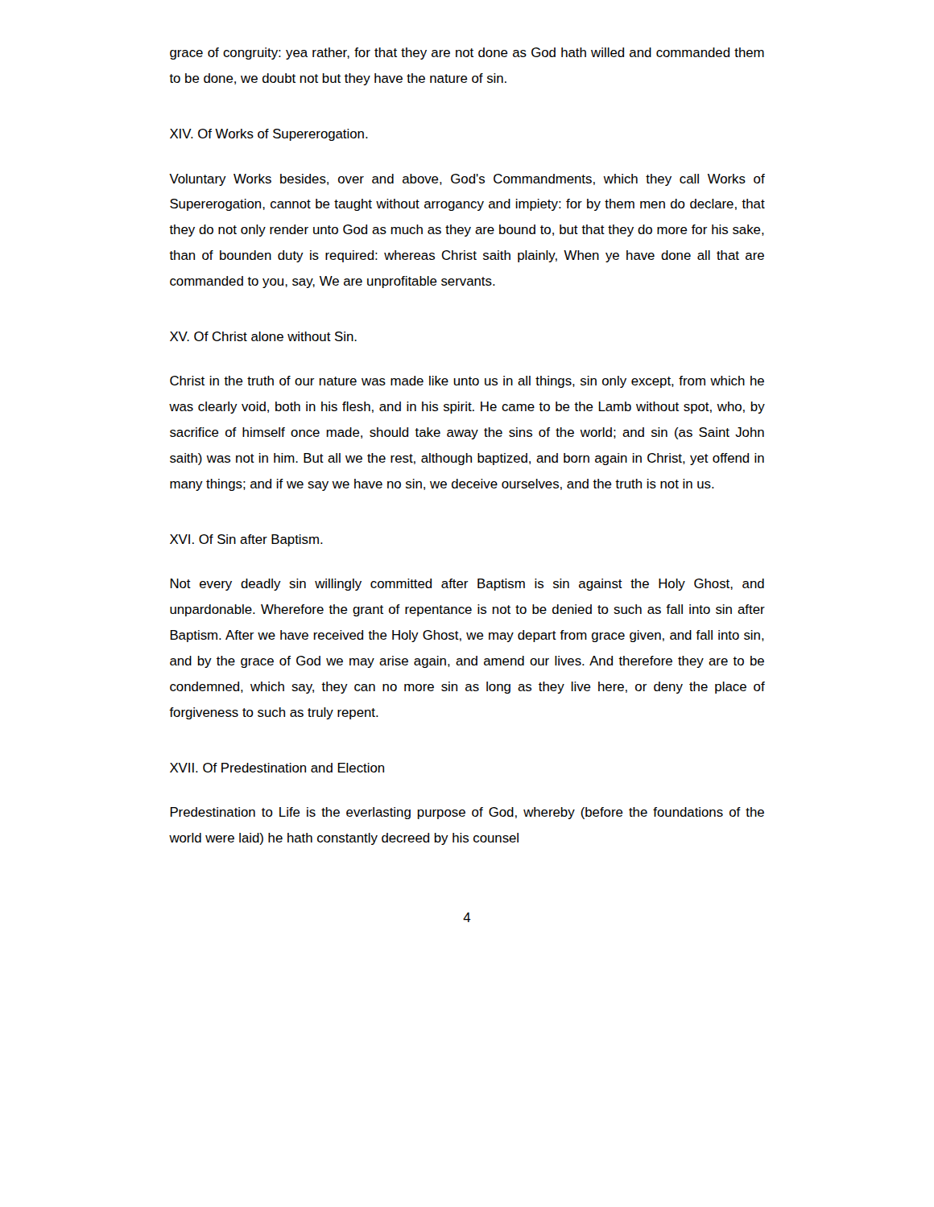grace of congruity: yea rather, for that they are not done as God hath willed and commanded them to be done, we doubt not but they have the nature of sin.
XIV. Of Works of Supererogation.
Voluntary Works besides, over and above, God's Commandments, which they call Works of Supererogation, cannot be taught without arrogancy and impiety: for by them men do declare, that they do not only render unto God as much as they are bound to, but that they do more for his sake, than of bounden duty is required: whereas Christ saith plainly, When ye have done all that are commanded to you, say, We are unprofitable servants.
XV. Of Christ alone without Sin.
Christ in the truth of our nature was made like unto us in all things, sin only except, from which he was clearly void, both in his flesh, and in his spirit. He came to be the Lamb without spot, who, by sacrifice of himself once made, should take away the sins of the world; and sin (as Saint John saith) was not in him. But all we the rest, although baptized, and born again in Christ, yet offend in many things; and if we say we have no sin, we deceive ourselves, and the truth is not in us.
XVI. Of Sin after Baptism.
Not every deadly sin willingly committed after Baptism is sin against the Holy Ghost, and unpardonable. Wherefore the grant of repentance is not to be denied to such as fall into sin after Baptism. After we have received the Holy Ghost, we may depart from grace given, and fall into sin, and by the grace of God we may arise again, and amend our lives. And therefore they are to be condemned, which say, they can no more sin as long as they live here, or deny the place of forgiveness to such as truly repent.
XVII. Of Predestination and Election
Predestination to Life is the everlasting purpose of God, whereby (before the foundations of the world were laid) he hath constantly decreed by his counsel
4